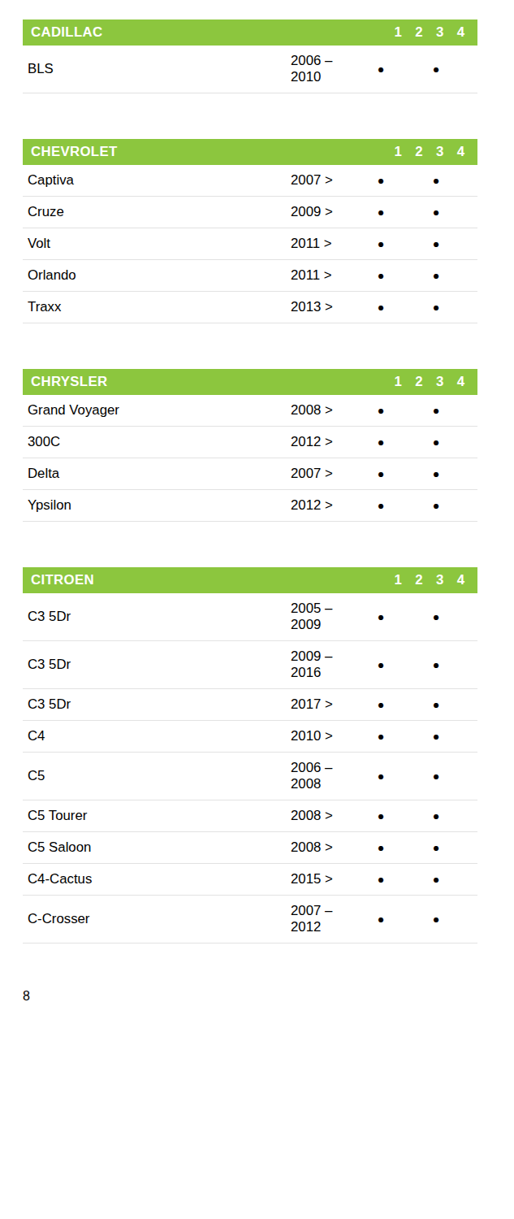CADILLAC 1 2 3 4
| BLS | 2006 – 2010 | | | | |
CHEVROLET 1 2 3 4
| Captiva | 2007 > | | | | |
| Cruze | 2009 > | | | | |
| Volt | 2011 > | | | | |
| Orlando | 2011 > | | | | |
| Traxx | 2013 > | | | | |
CHRYSLER 1 2 3 4
| Grand Voyager | 2008 > | | | | |
| 300C | 2012 > | | | | |
| Delta | 2007 > | | | | |
| Ypsilon | 2012 > | | | | |
CITROEN 1 2 3 4
| C3 5Dr | 2005 – 2009 | | | | |
| C3 5Dr | 2009 – 2016 | | | | |
| C3 5Dr | 2017 > | | | | |
| C4 | 2010 > | | | | |
| C5 | 2006 – 2008 | | | | |
| C5 Tourer | 2008 > | | | | |
| C5 Saloon | 2008 > | | | | |
| C4-Cactus | 2015 > | | | | |
| C-Crosser | 2007 – 2012 | | | | |
8